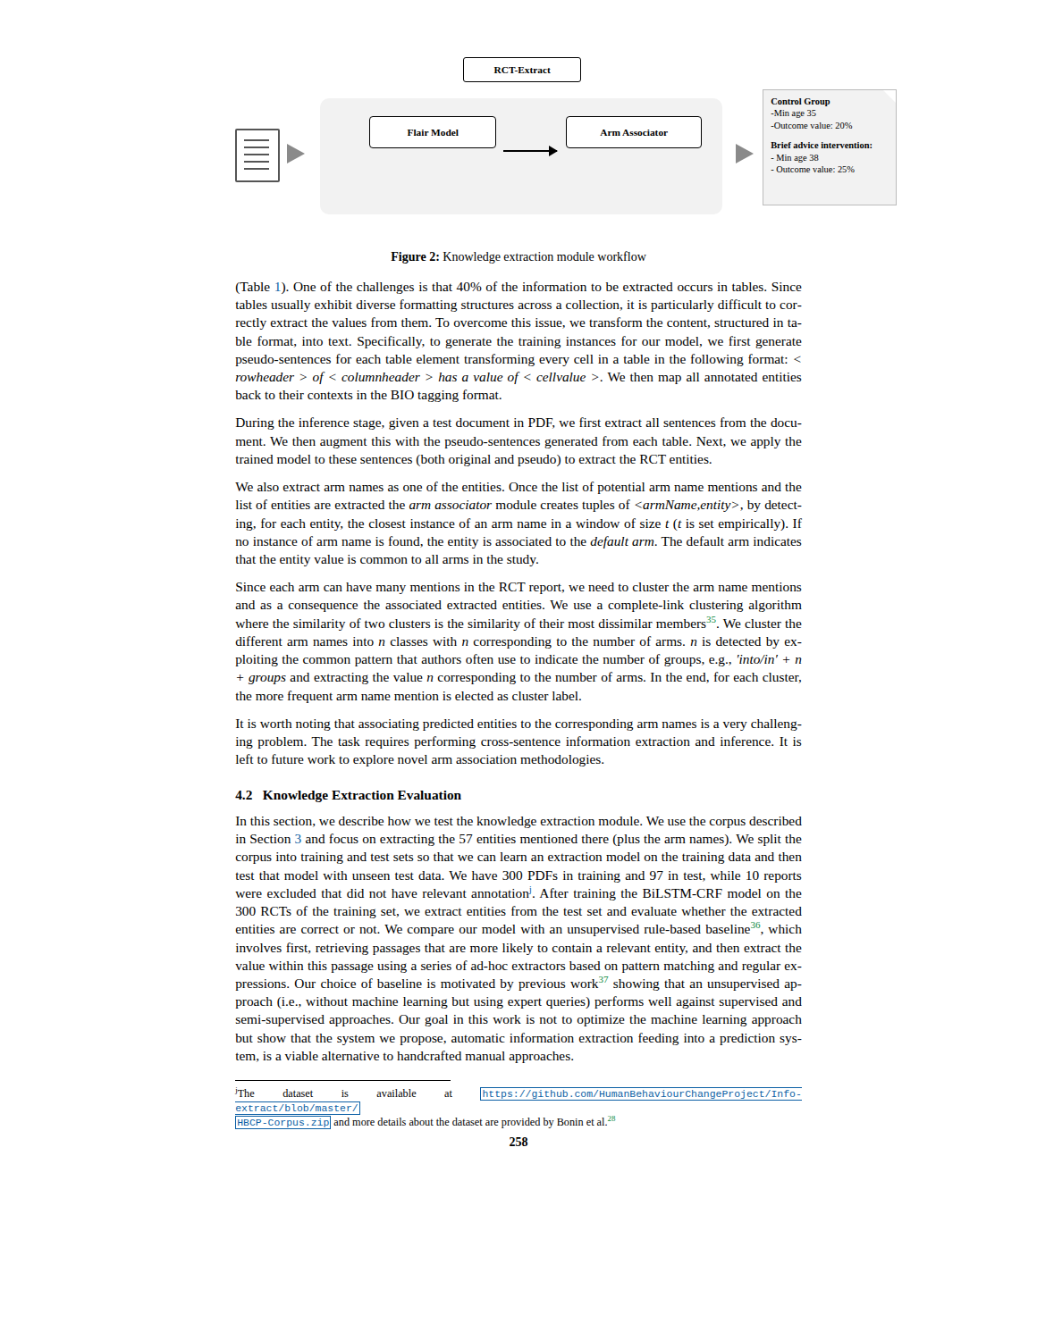RCT-Extract
Flair Model
Arm Associator
Control Group
-Min age 35
-Outcome value: 20%
Brief advice intervention:
- Min age 38
- Outcome value: 25%
Figure 2: Knowledge extraction module workflow
(Table 1). One of the challenges is that 40% of the information to be extracted occurs in tables. Since tables usually exhibit diverse formatting structures across a collection, it is particularly difficult to correctly extract the values from them. To overcome this issue, we transform the content, structured in table format, into text. Specifically, to generate the training instances for our model, we first generate pseudo-sentences for each table element transforming every cell in a table in the following format: < rowheader > of < columnheader > has a value of < cellvalue >. We then map all annotated entities back to their contexts in the BIO tagging format.
During the inference stage, given a test document in PDF, we first extract all sentences from the document. We then augment this with the pseudo-sentences generated from each table. Next, we apply the trained model to these sentences (both original and pseudo) to extract the RCT entities.
We also extract arm names as one of the entities. Once the list of potential arm name mentions and the list of entities are extracted the arm associator module creates tuples of <armName,entity>, by detecting, for each entity, the closest instance of an arm name in a window of size t (t is set empirically). If no instance of arm name is found, the entity is associated to the default arm. The default arm indicates that the entity value is common to all arms in the study.
Since each arm can have many mentions in the RCT report, we need to cluster the arm name mentions and as a consequence the associated extracted entities. We use a complete-link clustering algorithm where the similarity of two clusters is the similarity of their most dissimilar members35. We cluster the different arm names into n classes with n corresponding to the number of arms. n is detected by exploiting the common pattern that authors often use to indicate the number of groups, e.g., ′into/in′ + n + groups and extracting the value n corresponding to the number of arms. In the end, for each cluster, the more frequent arm name mention is elected as cluster label.
It is worth noting that associating predicted entities to the corresponding arm names is a very challenging problem. The task requires performing cross-sentence information extraction and inference. It is left to future work to explore novel arm association methodologies.
4.2 Knowledge Extraction Evaluation
In this section, we describe how we test the knowledge extraction module. We use the corpus described in Section 3 and focus on extracting the 57 entities mentioned there (plus the arm names). We split the corpus into training and test sets so that we can learn an extraction model on the training data and then test that model with unseen test data. We have 300 PDFs in training and 97 in test, while 10 reports were excluded that did not have relevant annotationj. After training the BiLSTM-CRF model on the 300 RCTs of the training set, we extract entities from the test set and evaluate whether the extracted entities are correct or not. We compare our model with an unsupervised rule-based baseline36, which involves first, retrieving passages that are more likely to contain a relevant entity, and then extract the value within this passage using a series of ad-hoc extractors based on pattern matching and regular expressions. Our choice of baseline is motivated by previous work37 showing that an unsupervised approach (i.e., without machine learning but using expert queries) performs well against supervised and semi-supervised approaches. Our goal in this work is not to optimize the machine learning approach but show that the system we propose, automatic information extraction feeding into a prediction system, is a viable alternative to handcrafted manual approaches.
jThe dataset is available at https://github.com/HumanBehaviourChangeProject/Info-extract/blob/master/
HBCP-Corpus.zip and more details about the dataset are provided by Bonin et al.28
258